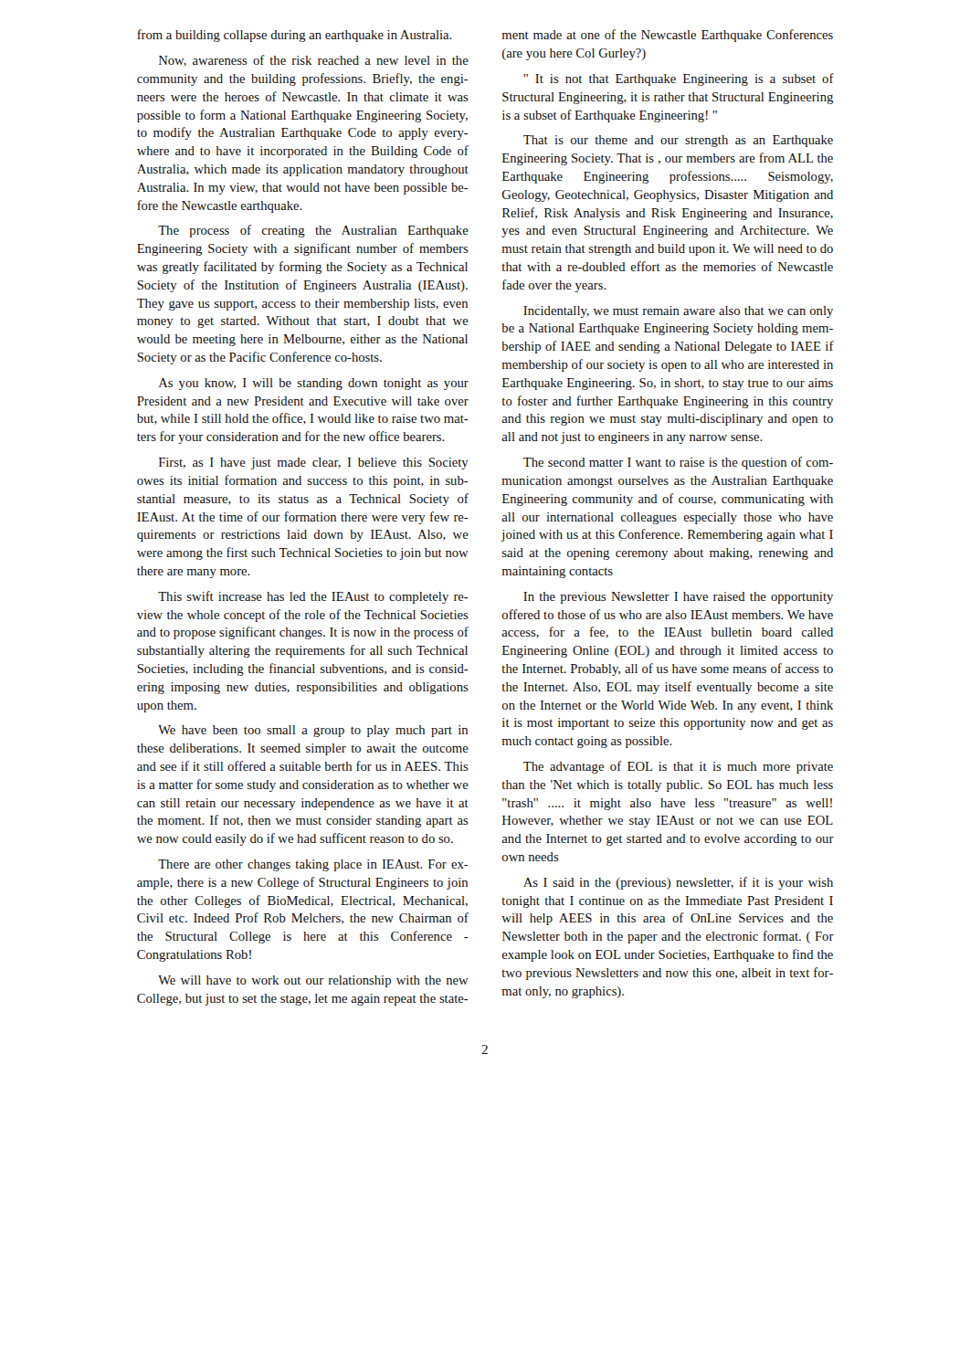from a building collapse during an earthquake in Australia.
Now, awareness of the risk reached a new level in the community and the building professions. Briefly, the engineers were the heroes of Newcastle. In that climate it was possible to form a National Earthquake Engineering Society, to modify the Australian Earthquake Code to apply everywhere and to have it incorporated in the Building Code of Australia, which made its application mandatory throughout Australia. In my view, that would not have been possible before the Newcastle earthquake.
The process of creating the Australian Earthquake Engineering Society with a significant number of members was greatly facilitated by forming the Society as a Technical Society of the Institution of Engineers Australia (IEAust). They gave us support, access to their membership lists, even money to get started. Without that start, I doubt that we would be meeting here in Melbourne, either as the National Society or as the Pacific Conference co-hosts.
As you know, I will be standing down tonight as your President and a new President and Executive will take over but, while I still hold the office, I would like to raise two matters for your consideration and for the new office bearers.
First, as I have just made clear, I believe this Society owes its initial formation and success to this point, in substantial measure, to its status as a Technical Society of IEAust. At the time of our formation there were very few requirements or restrictions laid down by IEAust. Also, we were among the first such Technical Societies to join but now there are many more.
This swift increase has led the IEAust to completely review the whole concept of the role of the Technical Societies and to propose significant changes. It is now in the process of substantially altering the requirements for all such Technical Societies, including the financial subventions, and is considering imposing new duties, responsibilities and obligations upon them.
We have been too small a group to play much part in these deliberations. It seemed simpler to await the outcome and see if it still offered a suitable berth for us in AEES. This is a matter for some study and consideration as to whether we can still retain our necessary independence as we have it at the moment. If not, then we must consider standing apart as we now could easily do if we had sufficent reason to do so.
There are other changes taking place in IEAust. For example, there is a new College of Structural Engineers to join the other Colleges of BioMedical, Electrical, Mechanical, Civil etc. Indeed Prof Rob Melchers, the new Chairman of the Structural College is here at this Conference - Congratulations Rob!
We will have to work out our relationship with the new College, but just to set the stage, let me again repeat the statement made at one of the Newcastle Earthquake Conferences (are you here Col Gurley?)
" It is not that Earthquake Engineering is a subset of Structural Engineering, it is rather that Structural Engineering is a subset of Earthquake Engineering! "
That is our theme and our strength as an Earthquake Engineering Society. That is , our members are from ALL the Earthquake Engineering professions..... Seismology, Geology, Geotechnical, Geophysics, Disaster Mitigation and Relief, Risk Analysis and Risk Engineering and Insurance, yes and even Structural Engineering and Architecture. We must retain that strength and build upon it. We will need to do that with a re-doubled effort as the memories of Newcastle fade over the years.
Incidentally, we must remain aware also that we can only be a National Earthquake Engineering Society holding membership of IAEE and sending a National Delegate to IAEE if membership of our society is open to all who are interested in Earthquake Engineering. So, in short, to stay true to our aims to foster and further Earthquake Engineering in this country and this region we must stay multi-disciplinary and open to all and not just to engineers in any narrow sense.
The second matter I want to raise is the question of communication amongst ourselves as the Australian Earthquake Engineering community and of course, communicating with all our international colleagues especially those who have joined with us at this Conference. Remembering again what I said at the opening ceremony about making, renewing and maintaining contacts
In the previous Newsletter I have raised the opportunity offered to those of us who are also IEAust members. We have access, for a fee, to the IEAust bulletin board called Engineering Online (EOL) and through it limited access to the Internet. Probably, all of us have some means of access to the Internet. Also, EOL may itself eventually become a site on the Internet or the World Wide Web. In any event, I think it is most important to seize this opportunity now and get as much contact going as possible.
The advantage of EOL is that it is much more private than the 'Net which is totally public. So EOL has much less "trash" ..... it might also have less "treasure" as well! However, whether we stay IEAust or not we can use EOL and the Internet to get started and to evolve according to our own needs
As I said in the (previous) newsletter, if it is your wish tonight that I continue on as the Immediate Past President I will help AEES in this area of OnLine Services and the Newsletter both in the paper and the electronic format. ( For example look on EOL under Societies, Earthquake to find the two previous Newsletters and now this one, albeit in text format only, no graphics).
2